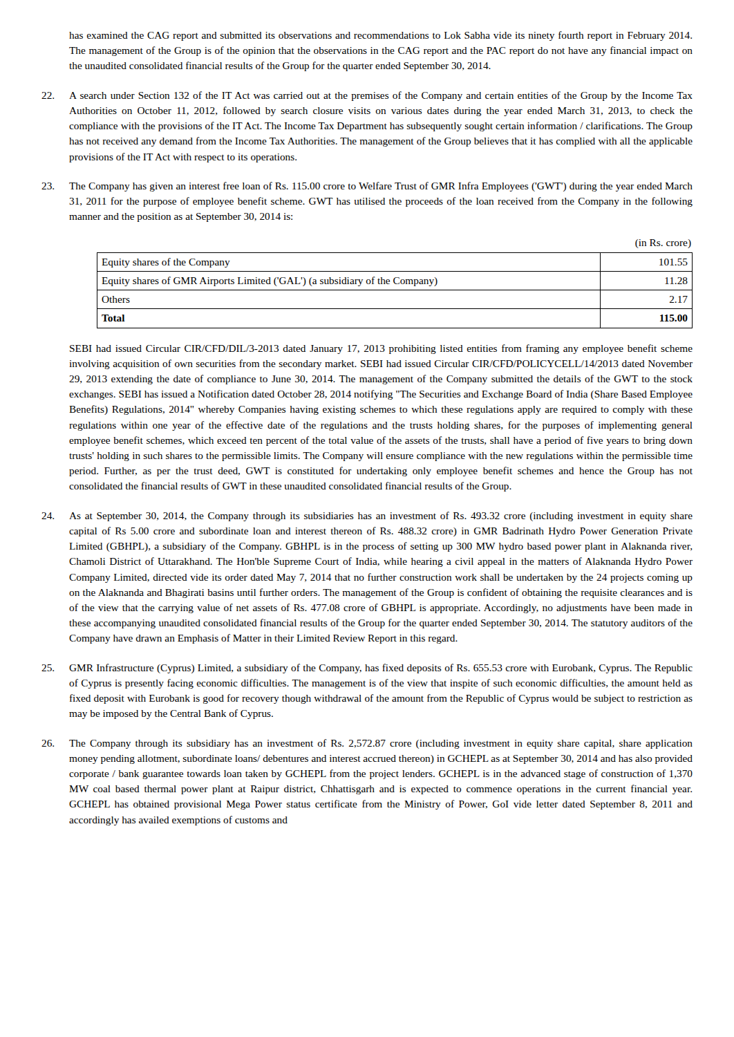has examined the CAG report and submitted its observations and recommendations to Lok Sabha vide its ninety fourth report in February 2014. The management of the Group is of the opinion that the observations in the CAG report and the PAC report do not have any financial impact on the unaudited consolidated financial results of the Group for the quarter ended September 30, 2014.
A search under Section 132 of the IT Act was carried out at the premises of the Company and certain entities of the Group by the Income Tax Authorities on October 11, 2012, followed by search closure visits on various dates during the year ended March 31, 2013, to check the compliance with the provisions of the IT Act. The Income Tax Department has subsequently sought certain information / clarifications. The Group has not received any demand from the Income Tax Authorities. The management of the Group believes that it has complied with all the applicable provisions of the IT Act with respect to its operations.
The Company has given an interest free loan of Rs. 115.00 crore to Welfare Trust of GMR Infra Employees ('GWT') during the year ended March 31, 2011 for the purpose of employee benefit scheme. GWT has utilised the proceeds of the loan received from the Company in the following manner and the position as at September 30, 2014 is:
(in Rs. crore)
| Equity shares of the Company | 101.55 |
| Equity shares of GMR Airports Limited ('GAL') (a subsidiary of the Company) | 11.28 |
| Others | 2.17 |
| Total | 115.00 |
SEBI had issued Circular CIR/CFD/DIL/3-2013 dated January 17, 2013 prohibiting listed entities from framing any employee benefit scheme involving acquisition of own securities from the secondary market. SEBI had issued Circular CIR/CFD/POLICYCELL/14/2013 dated November 29, 2013 extending the date of compliance to June 30, 2014. The management of the Company submitted the details of the GWT to the stock exchanges. SEBI has issued a Notification dated October 28, 2014 notifying "The Securities and Exchange Board of India (Share Based Employee Benefits) Regulations, 2014" whereby Companies having existing schemes to which these regulations apply are required to comply with these regulations within one year of the effective date of the regulations and the trusts holding shares, for the purposes of implementing general employee benefit schemes, which exceed ten percent of the total value of the assets of the trusts, shall have a period of five years to bring down trusts' holding in such shares to the permissible limits. The Company will ensure compliance with the new regulations within the permissible time period. Further, as per the trust deed, GWT is constituted for undertaking only employee benefit schemes and hence the Group has not consolidated the financial results of GWT in these unaudited consolidated financial results of the Group.
As at September 30, 2014, the Company through its subsidiaries has an investment of Rs. 493.32 crore (including investment in equity share capital of Rs 5.00 crore and subordinate loan and interest thereon of Rs. 488.32 crore) in GMR Badrinath Hydro Power Generation Private Limited (GBHPL), a subsidiary of the Company. GBHPL is in the process of setting up 300 MW hydro based power plant in Alaknanda river, Chamoli District of Uttarakhand. The Hon'ble Supreme Court of India, while hearing a civil appeal in the matters of Alaknanda Hydro Power Company Limited, directed vide its order dated May 7, 2014 that no further construction work shall be undertaken by the 24 projects coming up on the Alaknanda and Bhagirati basins until further orders. The management of the Group is confident of obtaining the requisite clearances and is of the view that the carrying value of net assets of Rs. 477.08 crore of GBHPL is appropriate. Accordingly, no adjustments have been made in these accompanying unaudited consolidated financial results of the Group for the quarter ended September 30, 2014. The statutory auditors of the Company have drawn an Emphasis of Matter in their Limited Review Report in this regard.
GMR Infrastructure (Cyprus) Limited, a subsidiary of the Company, has fixed deposits of Rs. 655.53 crore with Eurobank, Cyprus. The Republic of Cyprus is presently facing economic difficulties. The management is of the view that inspite of such economic difficulties, the amount held as fixed deposit with Eurobank is good for recovery though withdrawal of the amount from the Republic of Cyprus would be subject to restriction as may be imposed by the Central Bank of Cyprus.
The Company through its subsidiary has an investment of Rs. 2,572.87 crore (including investment in equity share capital, share application money pending allotment, subordinate loans/ debentures and interest accrued thereon) in GCHEPL as at September 30, 2014 and has also provided corporate / bank guarantee towards loan taken by GCHEPL from the project lenders. GCHEPL is in the advanced stage of construction of 1,370 MW coal based thermal power plant at Raipur district, Chhattisgarh and is expected to commence operations in the current financial year. GCHEPL has obtained provisional Mega Power status certificate from the Ministry of Power, GoI vide letter dated September 8, 2011 and accordingly has availed exemptions of customs and